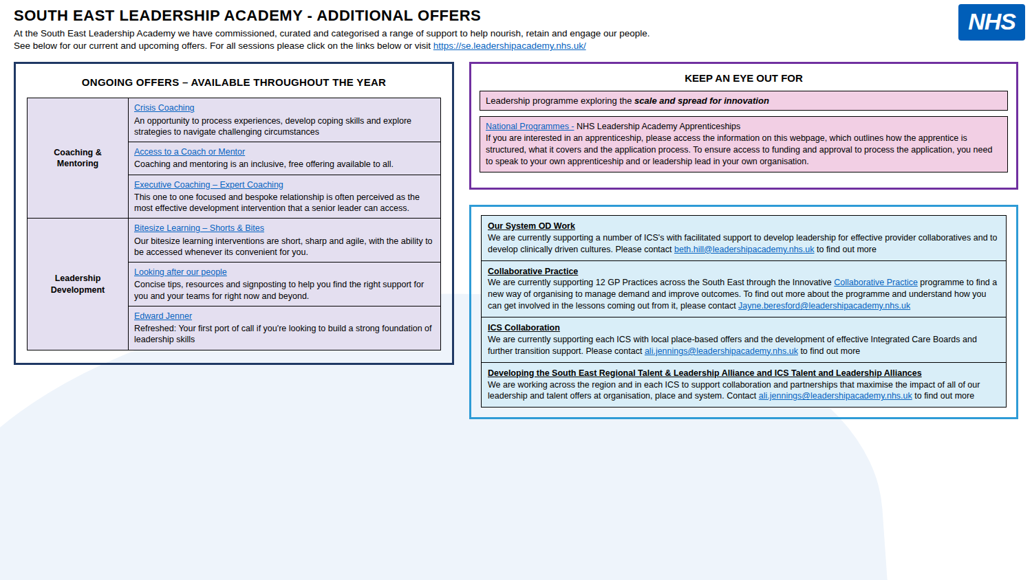NHS
SOUTH EAST LEADERSHIP ACADEMY - ADDITIONAL OFFERS
At the South East Leadership Academy we have commissioned, curated and categorised a range of support to help nourish, retain and engage our people.
See below for our current and upcoming offers. For all sessions please click on the links below or visit https://se.leadershipacademy.nhs.uk/
ONGOING OFFERS – AVAILABLE THROUGHOUT THE YEAR
| Coaching & Mentoring | Crisis Coaching An opportunity to process experiences, develop coping skills and explore strategies to navigate challenging circumstances |
| Access to a Coach or Mentor Coaching and mentoring is an inclusive, free offering available to all. |
| Executive Coaching – Expert Coaching This one to one focused and bespoke relationship is often perceived as the most effective development intervention that a senior leader can access. |
| Leadership Development | Bitesize Learning – Shorts & Bites Our bitesize learning interventions are short, sharp and agile, with the ability to be accessed whenever its convenient for you. |
| Looking after our people Concise tips, resources and signposting to help you find the right support for you and your teams for right now and beyond. |
| Edward Jenner Refreshed: Your first port of call if you're looking to build a strong foundation of leadership skills |
KEEP AN EYE OUT FOR
Leadership programme exploring the scale and spread for innovation
National Programmes - NHS Leadership Academy Apprenticeships
If you are interested in an apprenticeship, please access the information on this webpage, which outlines how the apprentice is structured, what it covers and the application process. To ensure access to funding and approval to process the application, you need to speak to your own apprenticeship and or leadership lead in your own organisation.
Our System OD Work
We are currently supporting a number of ICS's with facilitated support to develop leadership for effective provider collaboratives and to develop clinically driven cultures. Please contact beth.hill@leadershipacademy.nhs.uk to find out more
Collaborative Practice
We are currently supporting 12 GP Practices across the South East through the Innovative Collaborative Practice programme to find a new way of organising to manage demand and improve outcomes. To find out more about the programme and understand how you can get involved in the lessons coming out from it, please contact Jayne.beresford@leadershipacademy.nhs.uk
ICS Collaboration
We are currently supporting each ICS with local place-based offers and the development of effective Integrated Care Boards and further transition support. Please contact ali.jennings@leadershipacademy.nhs.uk to find out more
Developing the South East Regional Talent & Leadership Alliance and ICS Talent and Leadership Alliances
We are working across the region and in each ICS to support collaboration and partnerships that maximise the impact of all of our leadership and talent offers at organisation, place and system. Contact ali.jennings@leadershipacademy.nhs.uk to find out more